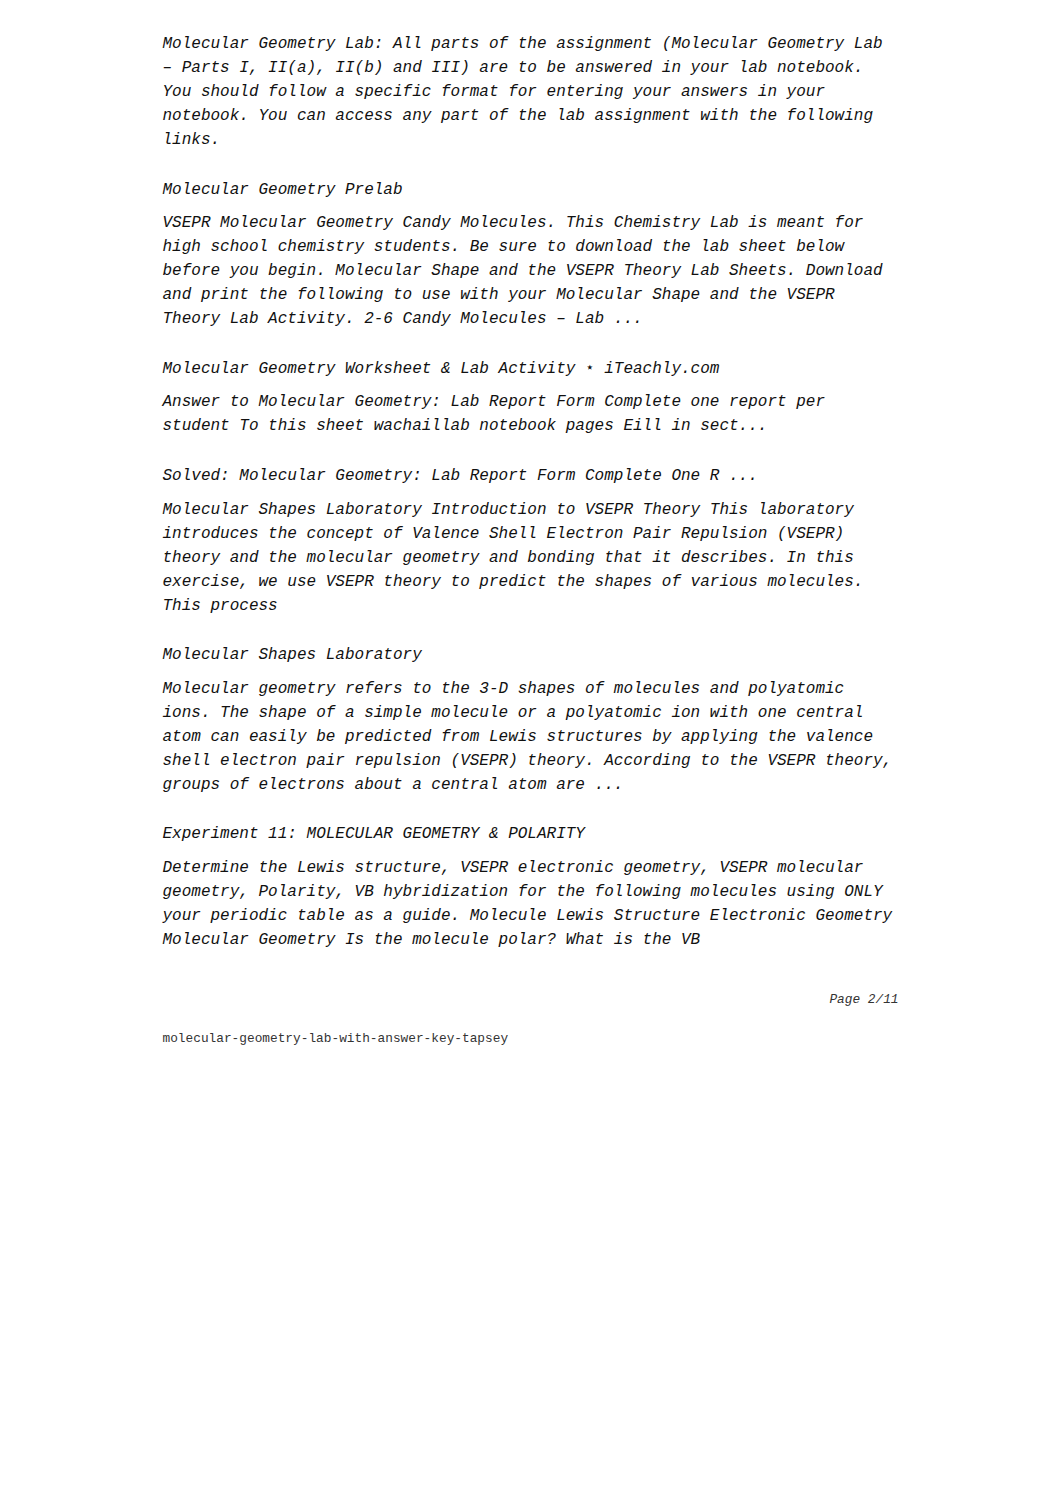Molecular Geometry Lab: All parts of the assignment (Molecular Geometry Lab – Parts I, II(a), II(b) and III) are to be answered in your lab notebook. You should follow a specific format for entering your answers in your notebook. You can access any part of the lab assignment with the following links.
Molecular Geometry Prelab
VSEPR Molecular Geometry Candy Molecules. This Chemistry Lab is meant for high school chemistry students. Be sure to download the lab sheet below before you begin. Molecular Shape and the VSEPR Theory Lab Sheets. Download and print the following to use with your Molecular Shape and the VSEPR Theory Lab Activity. 2-6 Candy Molecules – Lab ...
Molecular Geometry Worksheet & Lab Activity ⋆ iTeachly.com
Answer to Molecular Geometry: Lab Report Form Complete one report per student To this sheet wachaillab notebook pages Eill in sect...
Solved: Molecular Geometry: Lab Report Form Complete One R ...
Molecular Shapes Laboratory Introduction to VSEPR Theory This laboratory introduces the concept of Valence Shell Electron Pair Repulsion (VSEPR) theory and the molecular geometry and bonding that it describes. In this exercise, we use VSEPR theory to predict the shapes of various molecules. This process
Molecular Shapes Laboratory
Molecular geometry refers to the 3-D shapes of molecules and polyatomic ions. The shape of a simple molecule or a polyatomic ion with one central atom can easily be predicted from Lewis structures by applying the valence shell electron pair repulsion (VSEPR) theory. According to the VSEPR theory, groups of electrons about a central atom are ...
Experiment 11: MOLECULAR GEOMETRY & POLARITY
Determine the Lewis structure, VSEPR electronic geometry, VSEPR molecular geometry, Polarity, VB hybridization for the following molecules using ONLY your periodic table as a guide. Molecule Lewis Structure Electronic Geometry Molecular Geometry Is the molecule polar? What is the VB
Page 2/11 molecular-geometry-lab-with-answer-key-tapsey